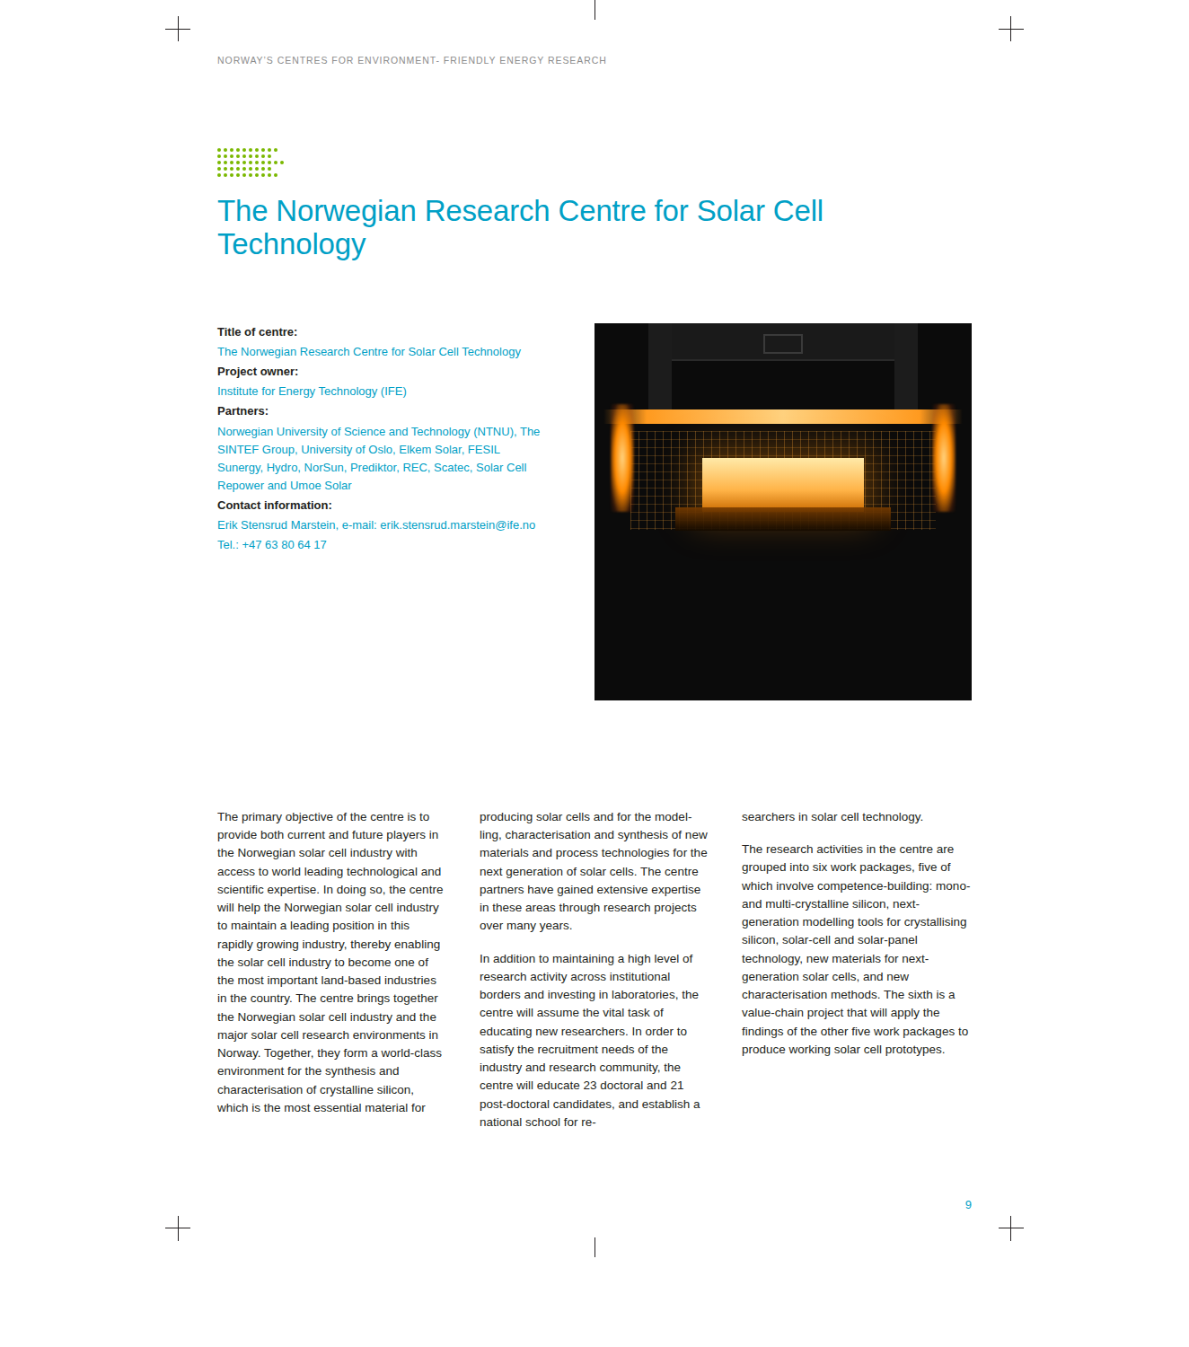Norway’s Centres for Environment- friendly Energy Research
The Norwegian Research Centre for Solar Cell Technology
Title of centre:
The Norwegian Research Centre for Solar Cell Technology
Project owner:
Institute for Energy Technology (IFE)
Partners:
Norwegian University of Science and Technology (NTNU), The SINTEF Group, University of Oslo, Elkem Solar, FESIL Sunergy, Hydro, NorSun, Prediktor, REC, Scatec, Solar Cell Repower and Umoe Solar
Contact information:
Erik Stensrud Marstein, e-mail: erik.stensrud.marstein@ife.no
Tel.: +47 63 80 64 17
The primary objective of the centre is to provide both current and future players in the Norwegian solar cell industry with access to world leading techno­logical and scientific expertise. In doing so, the centre will help the Norwegian solar cell industry to maintain a leading position in this rapidly growing industry, thereby enabling the solar cell industry to become one of the most important land-based industries in the country. The centre brings together the Norweg­ian solar cell industry and the major solar cell research environments in Norway. Together, they form a world-class environment for the synthesis and characterisation of crystalline silicon, which is the most essential material for
producing solar cells and for the model­ling, characterisation and synthesis of new materials and process technologies for the next generation of solar cells. The centre partners have gained exten­sive expertise in these areas through research projects over many years.
In addition to maintaining a high level of research activity across institutional borders and investing in laboratories, the centre will assume the vital task of educating new researchers. In order to satisfy the recruitment needs of the industry and research community, the centre will educate 23 doctoral and 21 post-doctoral candidates, and establish a national school for re-
searchers in solar cell technology.
The research activities in the centre are grouped into six work packages, five of which involve competence-building: mono- and multi-crystalline silicon, next-generation modelling tools for crystallising silicon, solar-cell and solar-panel technology, new materials for next-generation solar cells, and new characterisation methods. The sixth is a value-chain project that will apply the findings of the other five work packages to produce working solar cell prototypes.
9